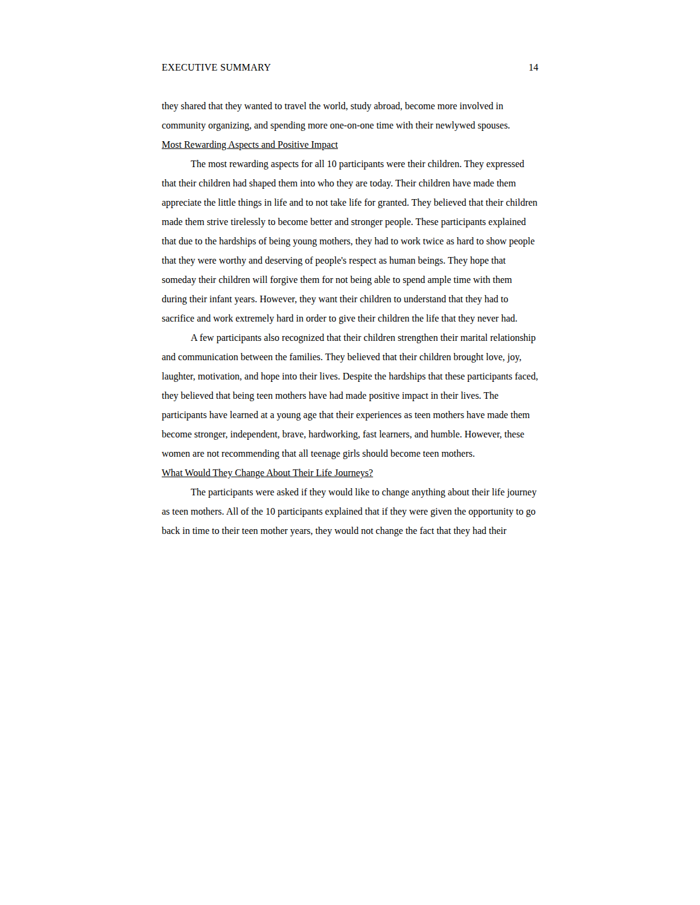Executive Summary 14
they shared that they wanted to travel the world, study abroad, become more involved in community organizing, and spending more one-on-one time with their newlywed spouses.
Most Rewarding Aspects and Positive Impact
The most rewarding aspects for all 10 participants were their children. They expressed that their children had shaped them into who they are today. Their children have made them appreciate the little things in life and to not take life for granted. They believed that their children made them strive tirelessly to become better and stronger people. These participants explained that due to the hardships of being young mothers, they had to work twice as hard to show people that they were worthy and deserving of people's respect as human beings. They hope that someday their children will forgive them for not being able to spend ample time with them during their infant years. However, they want their children to understand that they had to sacrifice and work extremely hard in order to give their children the life that they never had.
A few participants also recognized that their children strengthen their marital relationship and communication between the families. They believed that their children brought love, joy, laughter, motivation, and hope into their lives. Despite the hardships that these participants faced, they believed that being teen mothers have had made positive impact in their lives. The participants have learned at a young age that their experiences as teen mothers have made them become stronger, independent, brave, hardworking, fast learners, and humble. However, these women are not recommending that all teenage girls should become teen mothers.
What Would They Change About Their Life Journeys?
The participants were asked if they would like to change anything about their life journey as teen mothers. All of the 10 participants explained that if they were given the opportunity to go back in time to their teen mother years, they would not change the fact that they had their